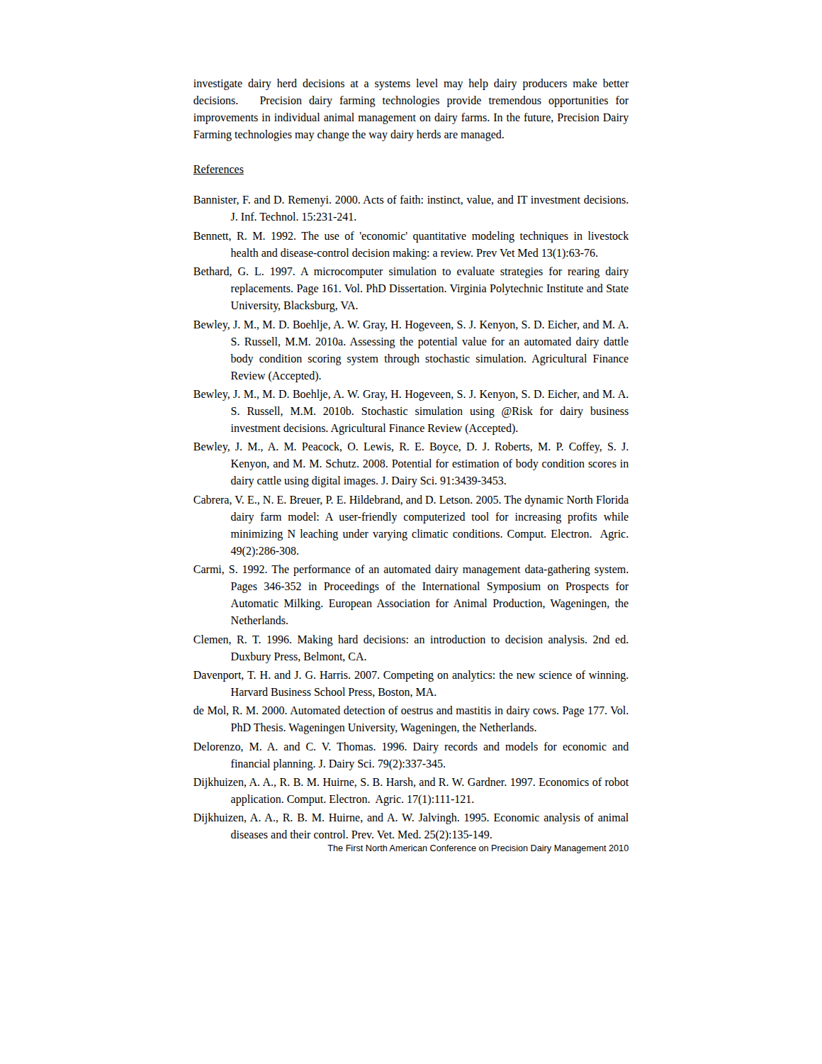investigate dairy herd decisions at a systems level may help dairy producers make better decisions. Precision dairy farming technologies provide tremendous opportunities for improvements in individual animal management on dairy farms. In the future, Precision Dairy Farming technologies may change the way dairy herds are managed.
References
Bannister, F. and D. Remenyi. 2000. Acts of faith: instinct, value, and IT investment decisions. J. Inf. Technol. 15:231-241.
Bennett, R. M. 1992. The use of 'economic' quantitative modeling techniques in livestock health and disease-control decision making: a review. Prev Vet Med 13(1):63-76.
Bethard, G. L. 1997. A microcomputer simulation to evaluate strategies for rearing dairy replacements. Page 161. Vol. PhD Dissertation. Virginia Polytechnic Institute and State University, Blacksburg, VA.
Bewley, J. M., M. D. Boehlje, A. W. Gray, H. Hogeveen, S. J. Kenyon, S. D. Eicher, and M. A. S. Russell, M.M. 2010a. Assessing the potential value for an automated dairy dattle body condition scoring system through stochastic simulation. Agricultural Finance Review (Accepted).
Bewley, J. M., M. D. Boehlje, A. W. Gray, H. Hogeveen, S. J. Kenyon, S. D. Eicher, and M. A. S. Russell, M.M. 2010b. Stochastic simulation using @Risk for dairy business investment decisions. Agricultural Finance Review (Accepted).
Bewley, J. M., A. M. Peacock, O. Lewis, R. E. Boyce, D. J. Roberts, M. P. Coffey, S. J. Kenyon, and M. M. Schutz. 2008. Potential for estimation of body condition scores in dairy cattle using digital images. J. Dairy Sci. 91:3439-3453.
Cabrera, V. E., N. E. Breuer, P. E. Hildebrand, and D. Letson. 2005. The dynamic North Florida dairy farm model: A user-friendly computerized tool for increasing profits while minimizing N leaching under varying climatic conditions. Comput. Electron. Agric. 49(2):286-308.
Carmi, S. 1992. The performance of an automated dairy management data-gathering system. Pages 346-352 in Proceedings of the International Symposium on Prospects for Automatic Milking. European Association for Animal Production, Wageningen, the Netherlands.
Clemen, R. T. 1996. Making hard decisions: an introduction to decision analysis. 2nd ed. Duxbury Press, Belmont, CA.
Davenport, T. H. and J. G. Harris. 2007. Competing on analytics: the new science of winning. Harvard Business School Press, Boston, MA.
de Mol, R. M. 2000. Automated detection of oestrus and mastitis in dairy cows. Page 177. Vol. PhD Thesis. Wageningen University, Wageningen, the Netherlands.
Delorenzo, M. A. and C. V. Thomas. 1996. Dairy records and models for economic and financial planning. J. Dairy Sci. 79(2):337-345.
Dijkhuizen, A. A., R. B. M. Huirne, S. B. Harsh, and R. W. Gardner. 1997. Economics of robot application. Comput. Electron. Agric. 17(1):111-121.
Dijkhuizen, A. A., R. B. M. Huirne, and A. W. Jalvingh. 1995. Economic analysis of animal diseases and their control. Prev. Vet. Med. 25(2):135-149.
The First North American Conference on Precision Dairy Management 2010